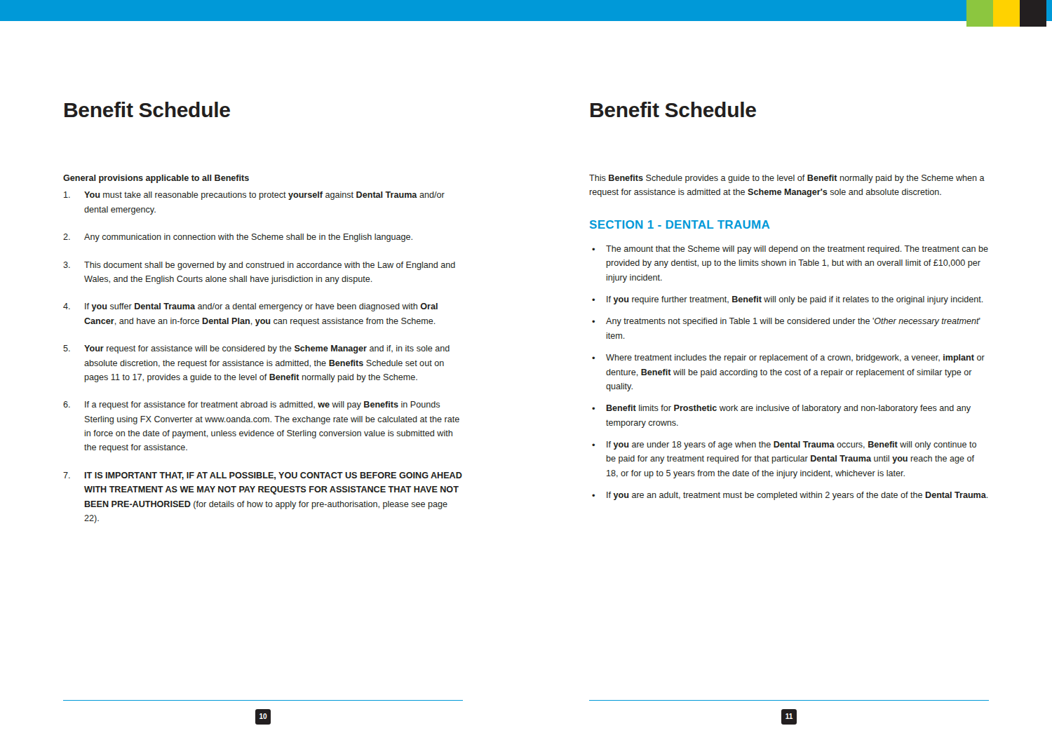Benefit Schedule
General provisions applicable to all Benefits
1. You must take all reasonable precautions to protect yourself against Dental Trauma and/or dental emergency.
2. Any communication in connection with the Scheme shall be in the English language.
3. This document shall be governed by and construed in accordance with the Law of England and Wales, and the English Courts alone shall have jurisdiction in any dispute.
4. If you suffer Dental Trauma and/or a dental emergency or have been diagnosed with Oral Cancer, and have an in-force Dental Plan, you can request assistance from the Scheme.
5. Your request for assistance will be considered by the Scheme Manager and if, in its sole and absolute discretion, the request for assistance is admitted, the Benefits Schedule set out on pages 11 to 17, provides a guide to the level of Benefit normally paid by the Scheme.
6. If a request for assistance for treatment abroad is admitted, we will pay Benefits in Pounds Sterling using FX Converter at www.oanda.com. The exchange rate will be calculated at the rate in force on the date of payment, unless evidence of Sterling conversion value is submitted with the request for assistance.
7. IT IS IMPORTANT THAT, IF AT ALL POSSIBLE, YOU CONTACT US BEFORE GOING AHEAD WITH TREATMENT AS WE MAY NOT PAY REQUESTS FOR ASSISTANCE THAT HAVE NOT BEEN PRE-AUTHORISED (for details of how to apply for pre-authorisation, please see page 22).
Benefit Schedule
This Benefits Schedule provides a guide to the level of Benefit normally paid by the Scheme when a request for assistance is admitted at the Scheme Manager's sole and absolute discretion.
SECTION 1 - DENTAL TRAUMA
The amount that the Scheme will pay will depend on the treatment required. The treatment can be provided by any dentist, up to the limits shown in Table 1, but with an overall limit of £10,000 per injury incident.
If you require further treatment, Benefit will only be paid if it relates to the original injury incident.
Any treatments not specified in Table 1 will be considered under the 'Other necessary treatment' item.
Where treatment includes the repair or replacement of a crown, bridgework, a veneer, implant or denture, Benefit will be paid according to the cost of a repair or replacement of similar type or quality.
Benefit limits for Prosthetic work are inclusive of laboratory and non-laboratory fees and any temporary crowns.
If you are under 18 years of age when the Dental Trauma occurs, Benefit will only continue to be paid for any treatment required for that particular Dental Trauma until you reach the age of 18, or for up to 5 years from the date of the injury incident, whichever is later.
If you are an adult, treatment must be completed within 2 years of the date of the Dental Trauma.
10
11